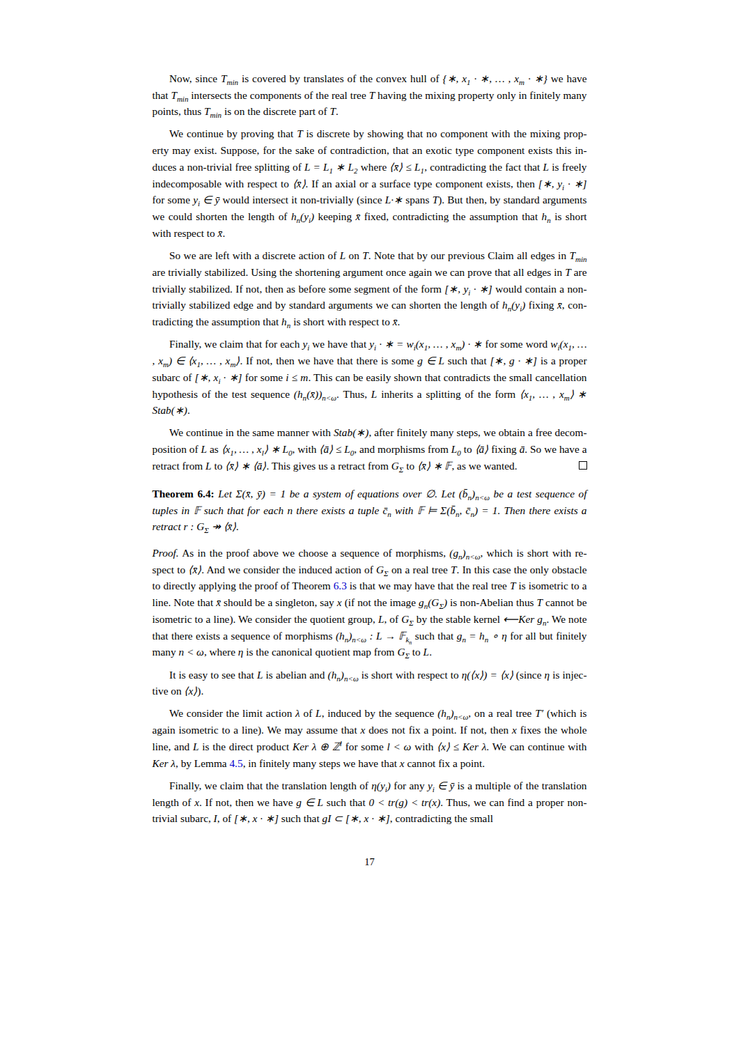Now, since Tmin is covered by translates of the convex hull of {∗, x1 · ∗, … , xm · ∗} we have that Tmin intersects the components of the real tree T having the mixing property only in finitely many points, thus Tmin is on the discrete part of T.
We continue by proving that T is discrete by showing that no component with the mixing property may exist. Suppose, for the sake of contradiction, that an exotic type component exists this induces a non-trivial free splitting of L = L1 ∗ L2 where ⟨x̄⟩ ≤ L1, contradicting the fact that L is freely indecomposable with respect to ⟨x̄⟩. If an axial or a surface type component exists, then [∗, yi · ∗] for some yi ∈ ȳ would intersect it non-trivially (since L·∗ spans T). But then, by standard arguments we could shorten the length of hn(yi) keeping x̄ fixed, contradicting the assumption that hn is short with respect to x̄.
So we are left with a discrete action of L on T. Note that by our previous Claim all edges in Tmin are trivially stabilized. Using the shortening argument once again we can prove that all edges in T are trivially stabilized. If not, then as before some segment of the form [∗, yi · ∗] would contain a non-trivially stabilized edge and by standard arguments we can shorten the length of hn(yi) fixing x̄, contradicting the assumption that hn is short with respect to x̄.
Finally, we claim that for each yi we have that yi · ∗ = wi(x1, … , xm) · ∗ for some word wi(x1, … , xm) ∈ ⟨x1, … , xm⟩. If not, then we have that there is some g ∈ L such that [∗, g · ∗] is a proper subarc of [∗, xi · ∗] for some i ≤ m. This can be easily shown that contradicts the small cancellation hypothesis of the test sequence (hn(x̄))n<ω. Thus, L inherits a splitting of the form ⟨x1, … , xm⟩ ∗ Stab(∗).
We continue in the same manner with Stab(∗), after finitely many steps, we obtain a free decomposition of L as ⟨x1, … , xl⟩ ∗ L0, with ⟨ā⟩ ≤ L0, and morphisms from L0 to ⟨ā⟩ fixing ā. So we have a retract from L to ⟨x̄⟩ ∗ ⟨ā⟩. This gives us a retract from GΣ to ⟨x̄⟩ ∗ 𝔽, as we wanted.
Theorem 6.4: Let Σ(x̄, ȳ) = 1 be a system of equations over ∅. Let (b̄n)n<ω be a test sequence of tuples in 𝔽 such that for each n there exists a tuple c̄n with 𝔽 ⊨ Σ(b̄n, c̄n) = 1. Then there exists a retract r : GΣ ↠ ⟨x̄⟩.
Proof. As in the proof above we choose a sequence of morphisms, (gn)n<ω, which is short with respect to ⟨x̄⟩. And we consider the induced action of GΣ on a real tree T. In this case the only obstacle to directly applying the proof of Theorem 6.3 is that we may have that the real tree T is isometric to a line. Note that x̄ should be a singleton, say x (if not the image gn(GΣ) is non-Abelian thus T cannot be isometric to a line). We consider the quotient group, L, of GΣ by the stable kernel ⟵Ker gn. We note that there exists a sequence of morphisms (hn)n<ω : L → 𝔽kn such that gn = hn ∘ η for all but finitely many n < ω, where η is the canonical quotient map from GΣ to L.
It is easy to see that L is abelian and (hn)n<ω is short with respect to η(⟨x⟩) = ⟨x⟩ (since η is injective on ⟨x⟩).
We consider the limit action λ of L, induced by the sequence (hn)n<ω, on a real tree T′ (which is again isometric to a line). We may assume that x does not fix a point. If not, then x fixes the whole line, and L is the direct product Ker λ ⊕ ℤl for some l < ω with ⟨x⟩ ≤ Ker λ. We can continue with Ker λ, by Lemma 4.5, in finitely many steps we have that x cannot fix a point.
Finally, we claim that the translation length of η(yi) for any yi ∈ ȳ is a multiple of the translation length of x. If not, then we have g ∈ L such that 0 < tr(g) < tr(x). Thus, we can find a proper non-trivial subarc, I, of [∗, x · ∗] such that gI ⊂ [∗, x · ∗], contradicting the small
17